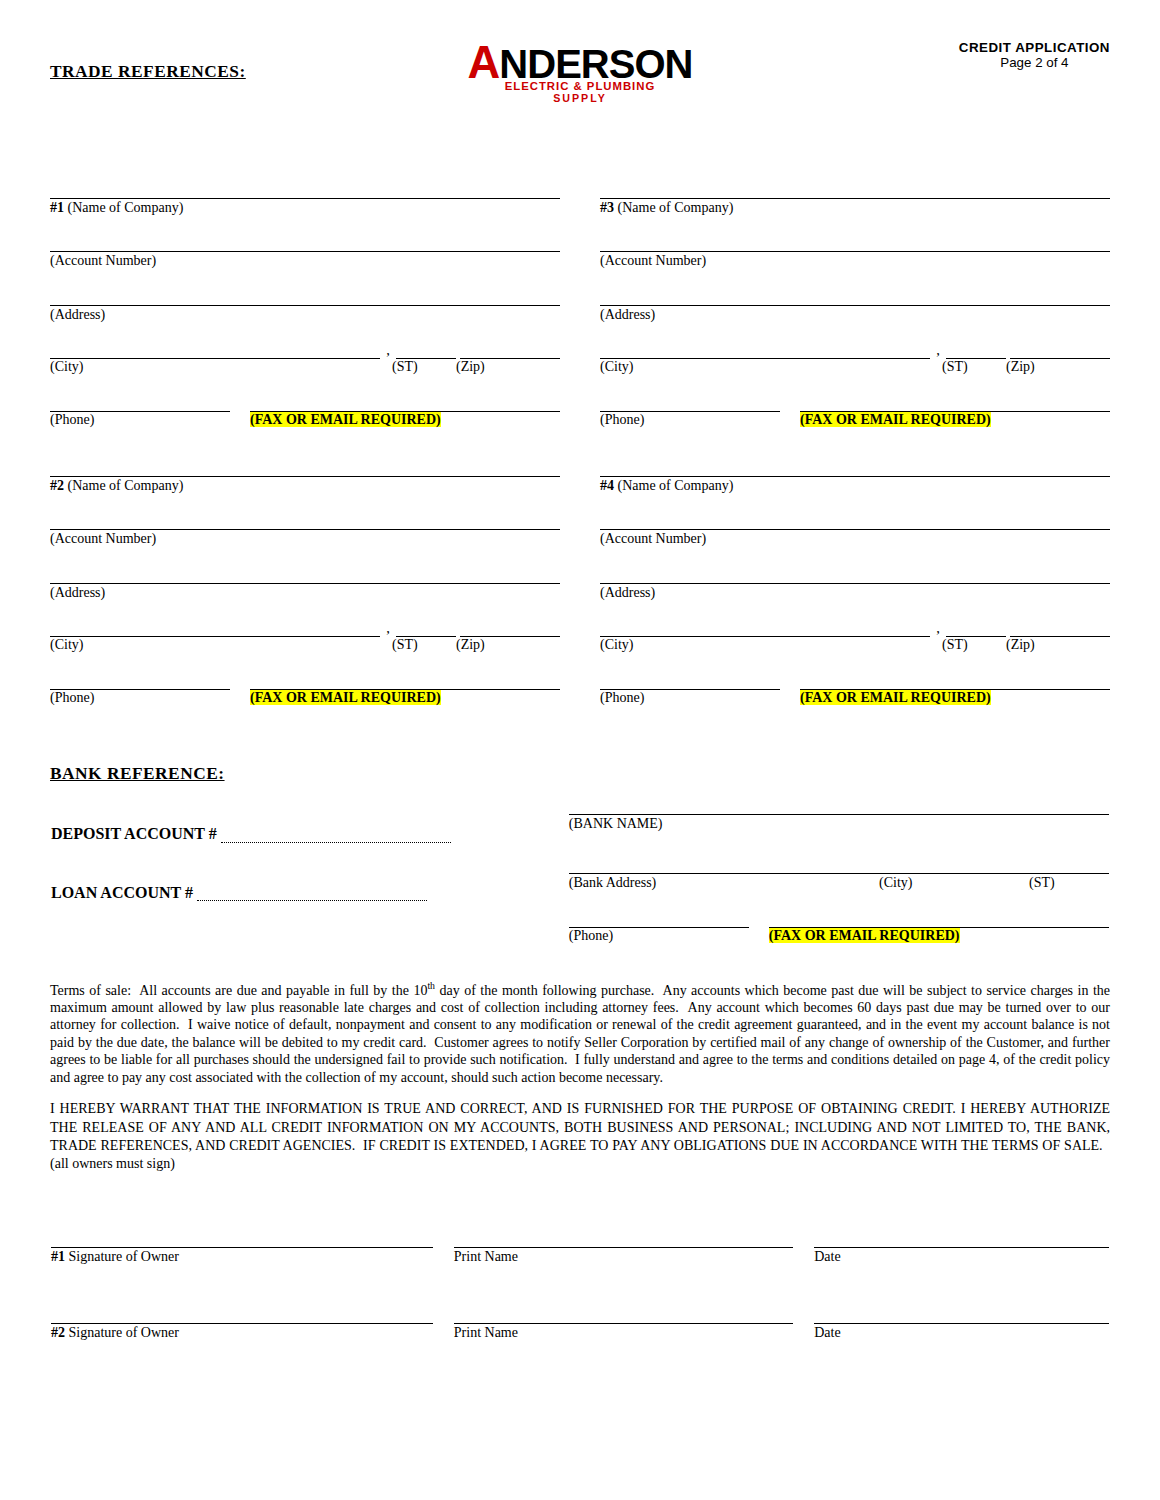TRADE REFERENCES:
ANDERSON
ELECTRIC & PLUMBING
SUPPLY
CREDIT APPLICATION
Page 2 of 4
| #1 (Name of Company) (Account Number) (Address) , (City) (ST) (Zip) (Phone) (FAX OR EMAIL REQUIRED) #2 (Name of Company) (Account Number) (Address) , (City) (ST) (Zip) (Phone) (FAX OR EMAIL REQUIRED) | #3 (Name of Company) (Account Number) (Address) , (City) (ST) (Zip) (Phone) (FAX OR EMAIL REQUIRED) #4 (Name of Company) (Account Number) (Address) , (City) (ST) (Zip) (Phone) (FAX OR EMAIL REQUIRED) |
BANK REFERENCE:
| DEPOSIT ACCOUNT # LOAN ACCOUNT # | (BANK NAME) (Bank Address) (City) (ST) (Phone) (FAX OR EMAIL REQUIRED) |
Terms of sale: All accounts are due and payable in full by the 10th day of the month following purchase. Any accounts which become past due will be subject to service charges in the maximum amount allowed by law plus reasonable late charges and cost of collection including attorney fees. Any account which becomes 60 days past due may be turned over to our attorney for collection. I waive notice of default, nonpayment and consent to any modification or renewal of the credit agreement guaranteed, and in the event my account balance is not paid by the due date, the balance will be debited to my credit card. Customer agrees to notify Seller Corporation by certified mail of any change of ownership of the Customer, and further agrees to be liable for all purchases should the undersigned fail to provide such notification. I fully understand and agree to the terms and conditions detailed on page 4, of the credit policy and agree to pay any cost associated with the collection of my account, should such action become necessary.
I HEREBY WARRANT THAT THE INFORMATION IS TRUE AND CORRECT, AND IS FURNISHED FOR THE PURPOSE OF OBTAINING CREDIT. I HEREBY AUTHORIZE THE RELEASE OF ANY AND ALL CREDIT INFORMATION ON MY ACCOUNTS, BOTH BUSINESS AND PERSONAL; INCLUDING AND NOT LIMITED TO, THE BANK, TRADE REFERENCES, AND CREDIT AGENCIES. IF CREDIT IS EXTENDED, I AGREE TO PAY ANY OBLIGATIONS DUE IN ACCORDANCE WITH THE TERMS OF SALE. (all owners must sign)
| #1 Signature of Owner | Print Name | Date |
| #2 Signature of Owner | Print Name | Date |